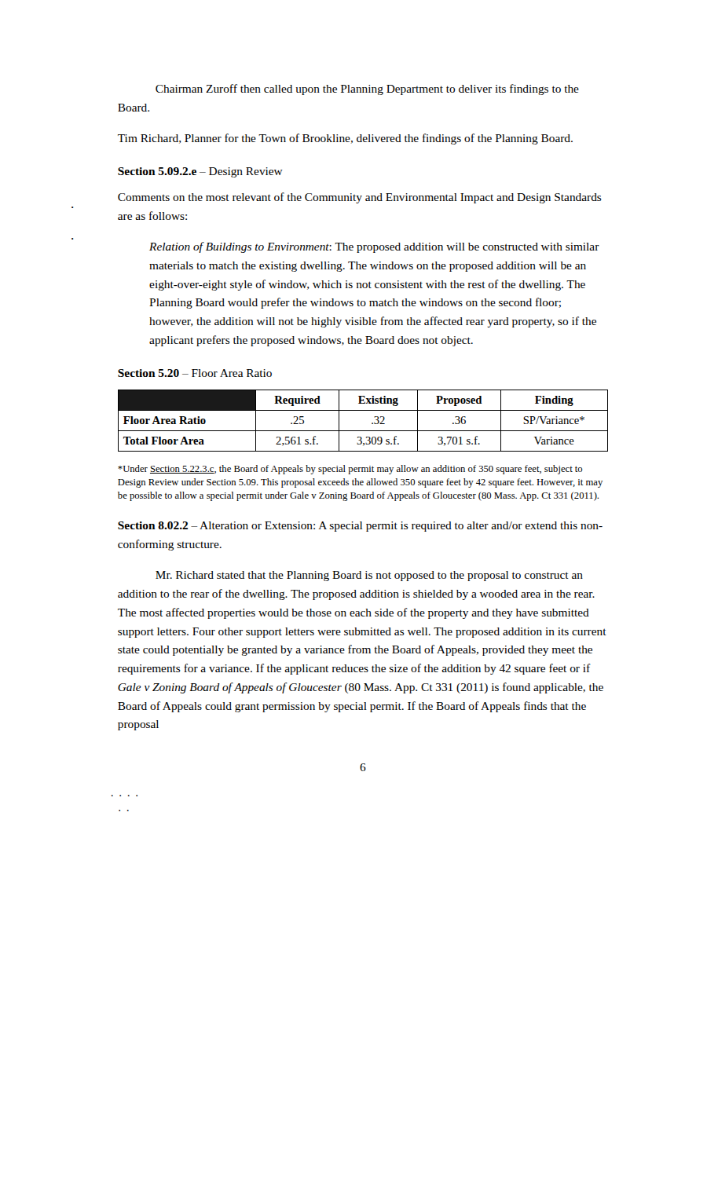·
·
Chairman Zuroff then called upon the Planning Department to deliver its findings to the Board.
Tim Richard, Planner for the Town of Brookline, delivered the findings of the Planning Board.
Section 5.09.2.e – Design Review
Comments on the most relevant of the Community and Environmental Impact and Design Standards are as follows:
Relation of Buildings to Environment: The proposed addition will be constructed with similar materials to match the existing dwelling. The windows on the proposed addition will be an eight-over-eight style of window, which is not consistent with the rest of the dwelling. The Planning Board would prefer the windows to match the windows on the second floor; however, the addition will not be highly visible from the affected rear yard property, so if the applicant prefers the proposed windows, the Board does not object.
Section 5.20 – Floor Area Ratio
| | Required | Existing | Proposed | Finding |
| --- | --- | --- | --- | --- |
| Floor Area Ratio | .25 | .32 | .36 | SP/Variance* |
| Total Floor Area | 2,561 s.f. | 3,309 s.f. | 3,701 s.f. | Variance |
*Under Section 5.22.3.c, the Board of Appeals by special permit may allow an addition of 350 square feet, subject to Design Review under Section 5.09. This proposal exceeds the allowed 350 square feet by 42 square feet. However, it may be possible to allow a special permit under Gale v Zoning Board of Appeals of Gloucester (80 Mass. App. Ct 331 (2011).
Section 8.02.2 – Alteration or Extension: A special permit is required to alter and/or extend this non-conforming structure.
Mr. Richard stated that the Planning Board is not opposed to the proposal to construct an addition to the rear of the dwelling. The proposed addition is shielded by a wooded area in the rear. The most affected properties would be those on each side of the property and they have submitted support letters. Four other support letters were submitted as well. The proposed addition in its current state could potentially be granted by a variance from the Board of Appeals, provided they meet the requirements for a variance. If the applicant reduces the size of the addition by 42 square feet or if Gale v Zoning Board of Appeals of Gloucester (80 Mass. App. Ct 331 (2011) is found applicable, the Board of Appeals could grant permission by special permit. If the Board of Appeals finds that the proposal
6
· · · ·
· ·